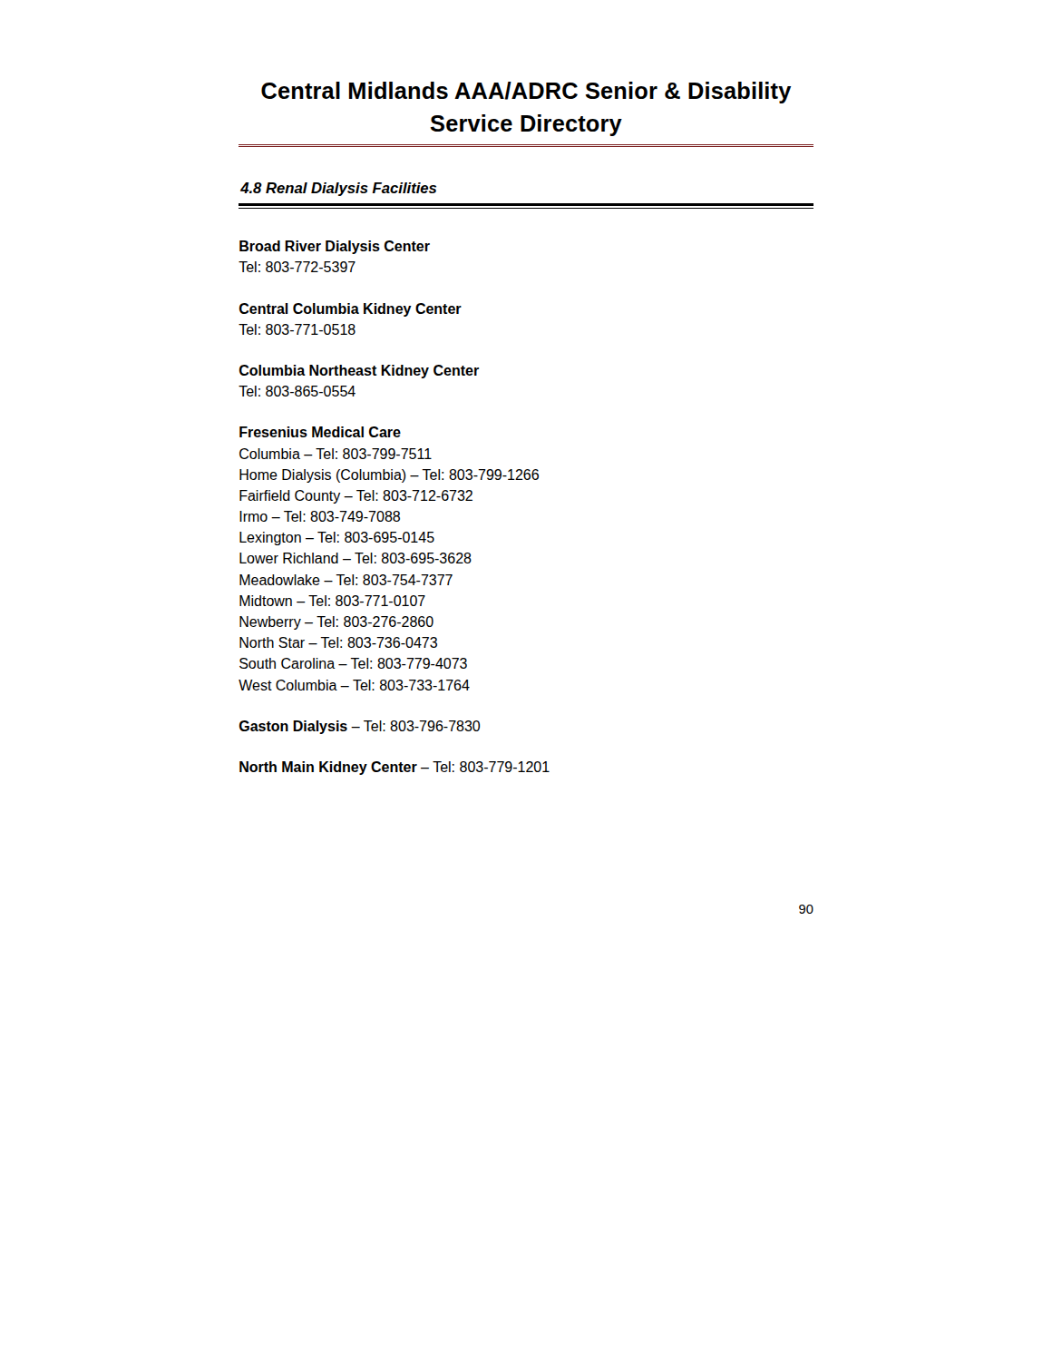Central Midlands AAA/ADRC Senior & Disability Service Directory
4.8 Renal Dialysis Facilities
Broad River Dialysis Center
Tel: 803-772-5397
Central Columbia Kidney Center
Tel: 803-771-0518
Columbia Northeast Kidney Center
Tel: 803-865-0554
Fresenius Medical Care
Columbia – Tel: 803-799-7511
Home Dialysis (Columbia) – Tel: 803-799-1266
Fairfield County – Tel: 803-712-6732
Irmo – Tel: 803-749-7088
Lexington – Tel: 803-695-0145
Lower Richland – Tel: 803-695-3628
Meadowlake – Tel: 803-754-7377
Midtown – Tel: 803-771-0107
Newberry – Tel: 803-276-2860
North Star – Tel: 803-736-0473
South Carolina – Tel: 803-779-4073
West Columbia – Tel: 803-733-1764
Gaston Dialysis – Tel: 803-796-7830
North Main Kidney Center – Tel: 803-779-1201
90